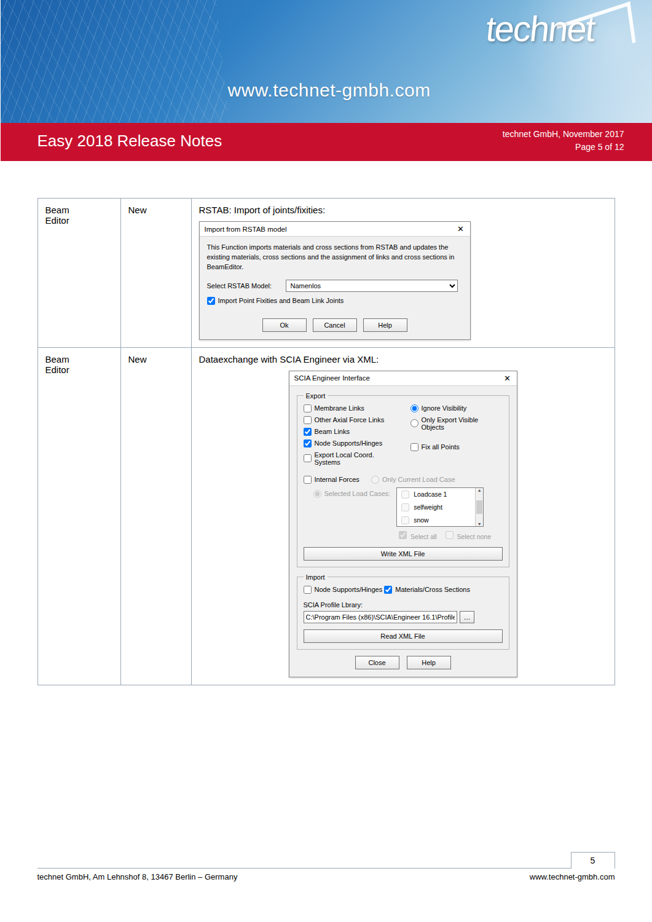www.technet-gmbh.com
technet
Easy 2018 Release Notes
technet GmbH, November 2017
Page 5 of 12
| Beam Editor | New | RSTAB: Import of joints/fixities: Import from RSTAB model ✕ This Function imports materials and cross sections from RSTAB and updates the existing materials, cross sections and the assignment of links and cross sections in BeamEditor. Select RSTAB Model: Namenlos Import Point Fixities and Beam Link Joints Ok Cancel Help |
| Beam Editor | New | Dataexchange with SCIA Engineer via XML: SCIA Engineer Interface ✕ Export Membrane Links Other Axial Force Links Beam Links Node Supports/Hinges Export Local Coord. Systems Ignore Visibility Only Export Visible Objects Fix all Points Internal Forces Only Current Load Case Selected Load Cases: ▲ ▼ Loadcase 1 selfweight snow wind windsuction Select all Select none Write XML File Import Node Supports/Hinges Materials/Cross Sections SCIA Profile Lbrary: … Read XML File Close Help |
5
technet GmbH, Am Lehnshof 8, 13467 Berlin – Germany www.technet-gmbh.com